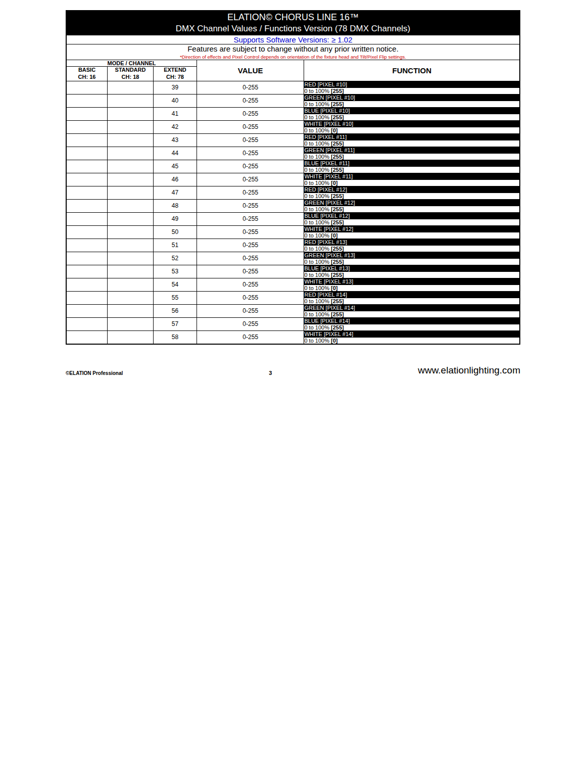| ELATION© CHORUS LINE 16™ DMX Channel Values / Functions Version (78 DMX Channels) |
| Supports Software Versions: ≥ 1.02 |
| Features are subject to change without any prior written notice. *Direction of effects and Pixel Control depends on orientation of the fixture head and Tilt/Pixel Flip settings. |
| MODE / CHANNEL | VALUE | FUNCTION |
| BASIC CH: 16 | STANDARD CH: 18 | EXTEND CH: 78 |
| | | 39 | 0-255 | / RED [PIXEL #10] / / 0 to 100% [255] / |
| | | 40 | 0-255 | / GREEN [PIXEL #10] / / 0 to 100% [255] / |
| | | 41 | 0-255 | / BLUE [PIXEL #10] / / 0 to 100% [255] / |
| | | 42 | 0-255 | / WHITE [PIXEL #10] / / 0 to 100% [0] / |
| | | 43 | 0-255 | / RED [PIXEL #11] / / 0 to 100% [255] / |
| | | 44 | 0-255 | / GREEN [PIXEL #11] / / 0 to 100% [255] / |
| | | 45 | 0-255 | / BLUE [PIXEL #11] / / 0 to 100% [255] / |
| | | 46 | 0-255 | / WHITE [PIXEL #11] / / 0 to 100% [0] / |
| | | 47 | 0-255 | / RED [PIXEL #12] / / 0 to 100% [255] / |
| | | 48 | 0-255 | / GREEN [PIXEL #12] / / 0 to 100% [255] / |
| | | 49 | 0-255 | / BLUE [PIXEL #12] / / 0 to 100% [255] / |
| | | 50 | 0-255 | / WHITE [PIXEL #12] / / 0 to 100% [0] / |
| | | 51 | 0-255 | / RED [PIXEL #13] / / 0 to 100% [255] / |
| | | 52 | 0-255 | / GREEN [PIXEL #13] / / 0 to 100% [255] / |
| | | 53 | 0-255 | / BLUE [PIXEL #13] / / 0 to 100% [255] / |
| | | 54 | 0-255 | / WHITE [PIXEL #13] / / 0 to 100% [0] / |
| | | 55 | 0-255 | / RED [PIXEL #14] / / 0 to 100% [255] / |
| | | 56 | 0-255 | / GREEN [PIXEL #14] / / 0 to 100% [255] / |
| | | 57 | 0-255 | / BLUE [PIXEL #14] / / 0 to 100% [255] / |
| | | 58 | 0-255 | / WHITE [PIXEL #14] / / 0 to 100% [0] / |
©ELATION Professional
3
www.elationlighting.com